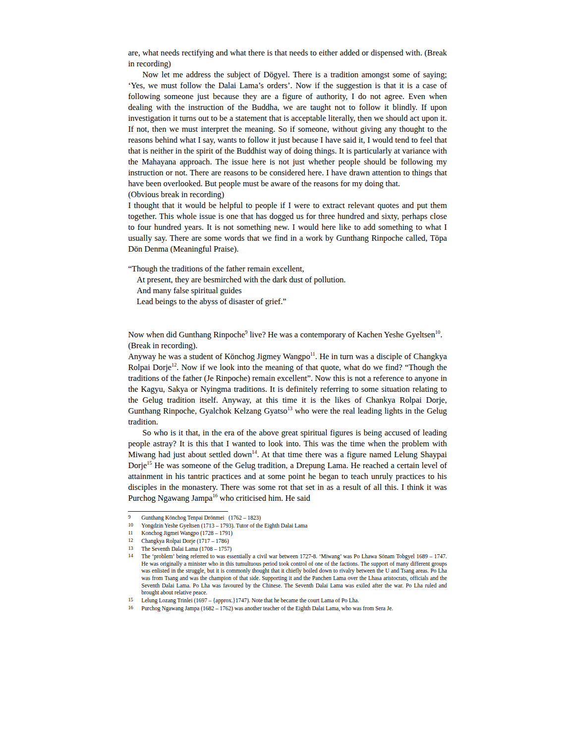are, what needs rectifying and what there is that needs to either added or dispensed with. (Break in recording)
Now let me address the subject of Dögyel. There is a tradition amongst some of saying; ‘Yes, we must follow the Dalai Lama’s orders’. Now if the suggestion is that it is a case of following someone just because they are a figure of authority, I do not agree. Even when dealing with the instruction of the Buddha, we are taught not to follow it blindly. If upon investigation it turns out to be a statement that is acceptable literally, then we should act upon it. If not, then we must interpret the meaning. So if someone, without giving any thought to the reasons behind what I say, wants to follow it just because I have said it, I would tend to feel that that is neither in the spirit of the Buddhist way of doing things. It is particularly at variance with the Mahayana approach. The issue here is not just whether people should be following my instruction or not. There are reasons to be considered here. I have drawn attention to things that have been overlooked. But people must be aware of the reasons for my doing that.
(Obvious break in recording)
I thought that it would be helpful to people if I were to extract relevant quotes and put them together. This whole issue is one that has dogged us for three hundred and sixty, perhaps close to four hundred years. It is not something new. I would here like to add something to what I usually say. There are some words that we find in a work by Gunthang Rinpoche called, Töpa Dön Denma (Meaningful Praise).
“Though the traditions of the father remain excellent,
At present, they are besmirched with the dark dust of pollution.
And many false spiritual guides
Lead beings to the abyss of disaster of grief.”
Now when did Gunthang Rinpoche9 live? He was a contemporary of Kachen Yeshe Gyeltsen10.
(Break in recording).
Anyway he was a student of Könchog Jigmey Wangpo11. He in turn was a disciple of Changkya Rolpai Dorje12. Now if we look into the meaning of that quote, what do we find? “Though the traditions of the father (Je Rinpoche) remain excellent”. Now this is not a reference to anyone in the Kagyu, Sakya or Nyingma traditions. It is definitely referring to some situation relating to the Gelug tradition itself. Anyway, at this time it is the likes of Chankya Rolpai Dorje, Gunthang Rinpoche, Gyalchok Kelzang Gyatso13 who were the real leading lights in the Gelug tradition.
So who is it that, in the era of the above great spiritual figures is being accused of leading people astray? It is this that I wanted to look into. This was the time when the problem with Miwang had just about settled down14. At that time there was a figure named Lelung Shaypai Dorje15 He was someone of the Gelug tradition, a Drepung Lama. He reached a certain level of attainment in his tantric practices and at some point he began to teach unruly practices to his disciples in the monastery. There was some rot that set in as a result of all this. I think it was Purchog Ngawang Jampa16 who criticised him. He said
9
Gunthang Könchog Tenpai Drönmei (1762 – 1823)
10
Yongdzin Yeshe Gyeltsen (1713 – 1793). Tutor of the Eighth Dalai Lama
11
Konchog Jigmei Wangpo (1728 – 1791)
12
Changkya Rolpai Dorje (1717 – 1786)
13
The Seventh Dalai Lama (1708 – 1757)
14
The ‘problem’ being referred to was essentially a civil war between 1727-8. ‘Miwang’ was Po Lhawa Sönam Tobgyel 1689 – 1747. He was originally a minister who in this tumultuous period took control of one of the factions. The support of many different groups was enlisted in the struggle, but it is commonly thought that it chiefly boiled down to rivalry between the U and Tsang areas. Po Lha was from Tsang and was the champion of that side. Supporting it and the Panchen Lama over the Lhasa aristocrats, officials and the Seventh Dalai Lama. Po Lha was favoured by the Chinese. The Seventh Dalai Lama was exiled after the war. Po Lha ruled and brought about relative peace.
15
Lelung Lozang Trinlei (1697 – {approx.}1747). Note that he became the court Lama of Po Lha.
16
Purchog Ngawang Jampa (1682 – 1762) was another teacher of the Eighth Dalai Lama, who was from Sera Je.